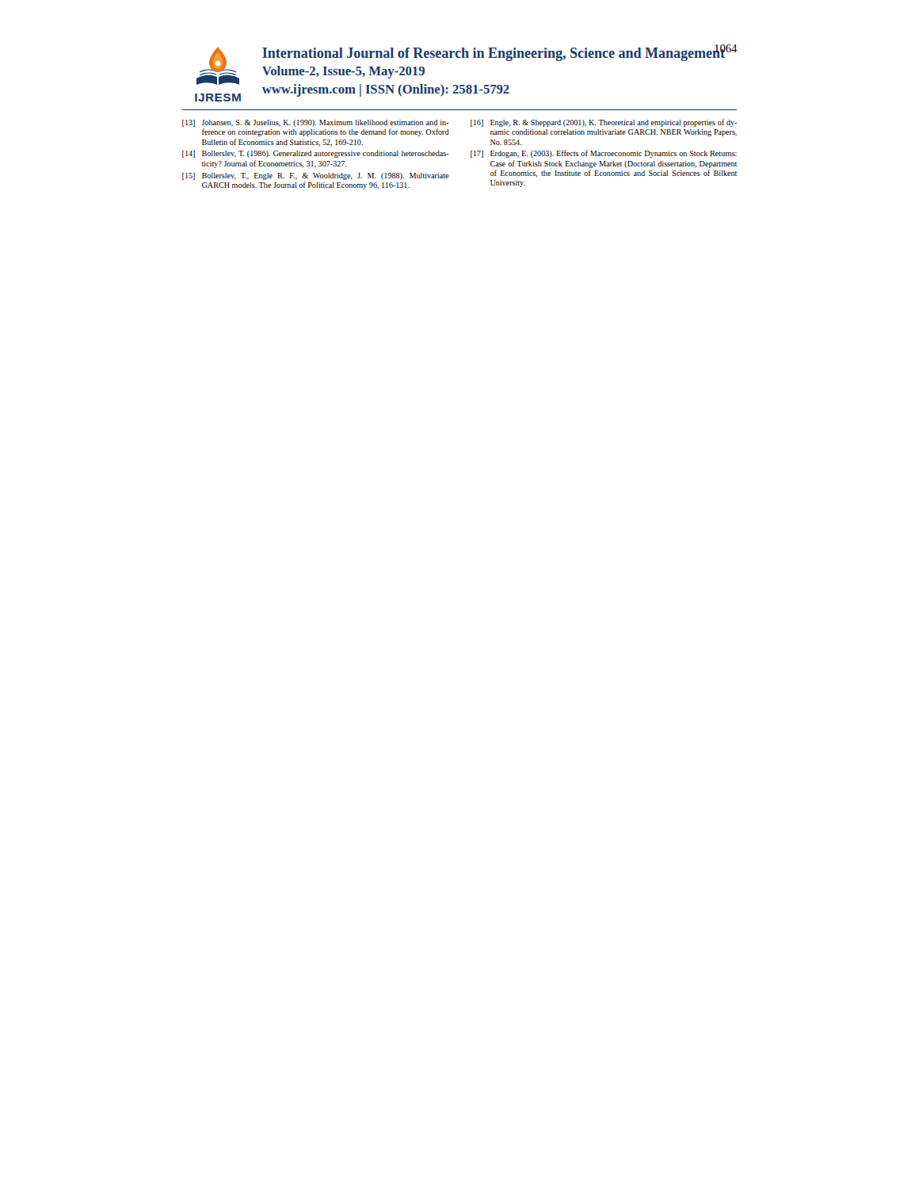1064
IJRESM
International Journal of Research in Engineering, Science and Management
Volume-2, Issue-5, May-2019
www.ijresm.com | ISSN (Online): 2581-5792
[13] Johansen, S. & Juselius, K. (1990). Maximum likelihood estimation and inference on cointegration with applications to the demand for money. Oxford Bulletin of Economics and Statistics, 52, 169-210.
[14] Bollerslev, T. (1986). Generalized autoregressive conditional heteroschedasticity? Journal of Econometrics, 31, 307-327.
[15] Bollerslev, T., Engle R. F., & Wooldridge, J. M. (1988). Multivariate GARCH models. The Journal of Political Economy 96, 116-131.
[16] Engle, R. & Sheppard (2001), K. Theoretical and empirical properties of dynamic conditional correlation multivariate GARCH. NBER Working Papers, No. 8554.
[17] Erdogan, E. (2003). Effects of Macroeconomic Dynamics on Stock Returns: Case of Turkish Stock Exchange Market (Doctoral dissertation, Department of Economics, the Institute of Economics and Social Sciences of Bilkent University.